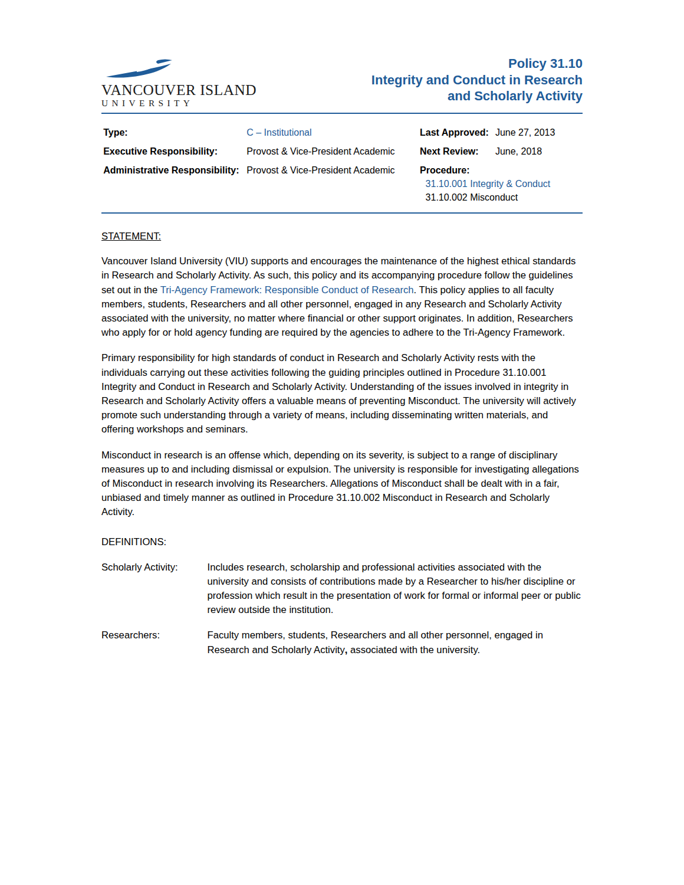VANCOUVER ISLAND
UNIVERSITY
Policy 31.10
Integrity and Conduct in Research
and Scholarly Activity
| Type: | C – Institutional | Last Approved: | June 27, 2013 |
| Executive Responsibility: | Provost & Vice-President Academic | Next Review: | June, 2018 |
| Administrative Responsibility: | Provost & Vice-President Academic | Procedure: 31.10.001 Integrity & Conduct 31.10.002 Misconduct |
STATEMENT:
Vancouver Island University (VIU) supports and encourages the maintenance of the highest ethical standards in Research and Scholarly Activity. As such, this policy and its accompanying procedure follow the guidelines set out in the Tri-Agency Framework: Responsible Conduct of Research. This policy applies to all faculty members, students, Researchers and all other personnel, engaged in any Research and Scholarly Activity associated with the university, no matter where financial or other support originates. In addition, Researchers who apply for or hold agency funding are required by the agencies to adhere to the Tri-Agency Framework.
Primary responsibility for high standards of conduct in Research and Scholarly Activity rests with the individuals carrying out these activities following the guiding principles outlined in Procedure 31.10.001 Integrity and Conduct in Research and Scholarly Activity. Understanding of the issues involved in integrity in Research and Scholarly Activity offers a valuable means of preventing Misconduct. The university will actively promote such understanding through a variety of means, including disseminating written materials, and offering workshops and seminars.
Misconduct in research is an offense which, depending on its severity, is subject to a range of disciplinary measures up to and including dismissal or expulsion. The university is responsible for investigating allegations of Misconduct in research involving its Researchers. Allegations of Misconduct shall be dealt with in a fair, unbiased and timely manner as outlined in Procedure 31.10.002 Misconduct in Research and Scholarly Activity.
DEFINITIONS:
| Scholarly Activity: | Includes research, scholarship and professional activities associated with the university and consists of contributions made by a Researcher to his/her discipline or profession which result in the presentation of work for formal or informal peer or public review outside the institution. |
| Researchers: | Faculty members, students, Researchers and all other personnel, engaged in Research and Scholarly Activity , associated with the university. |